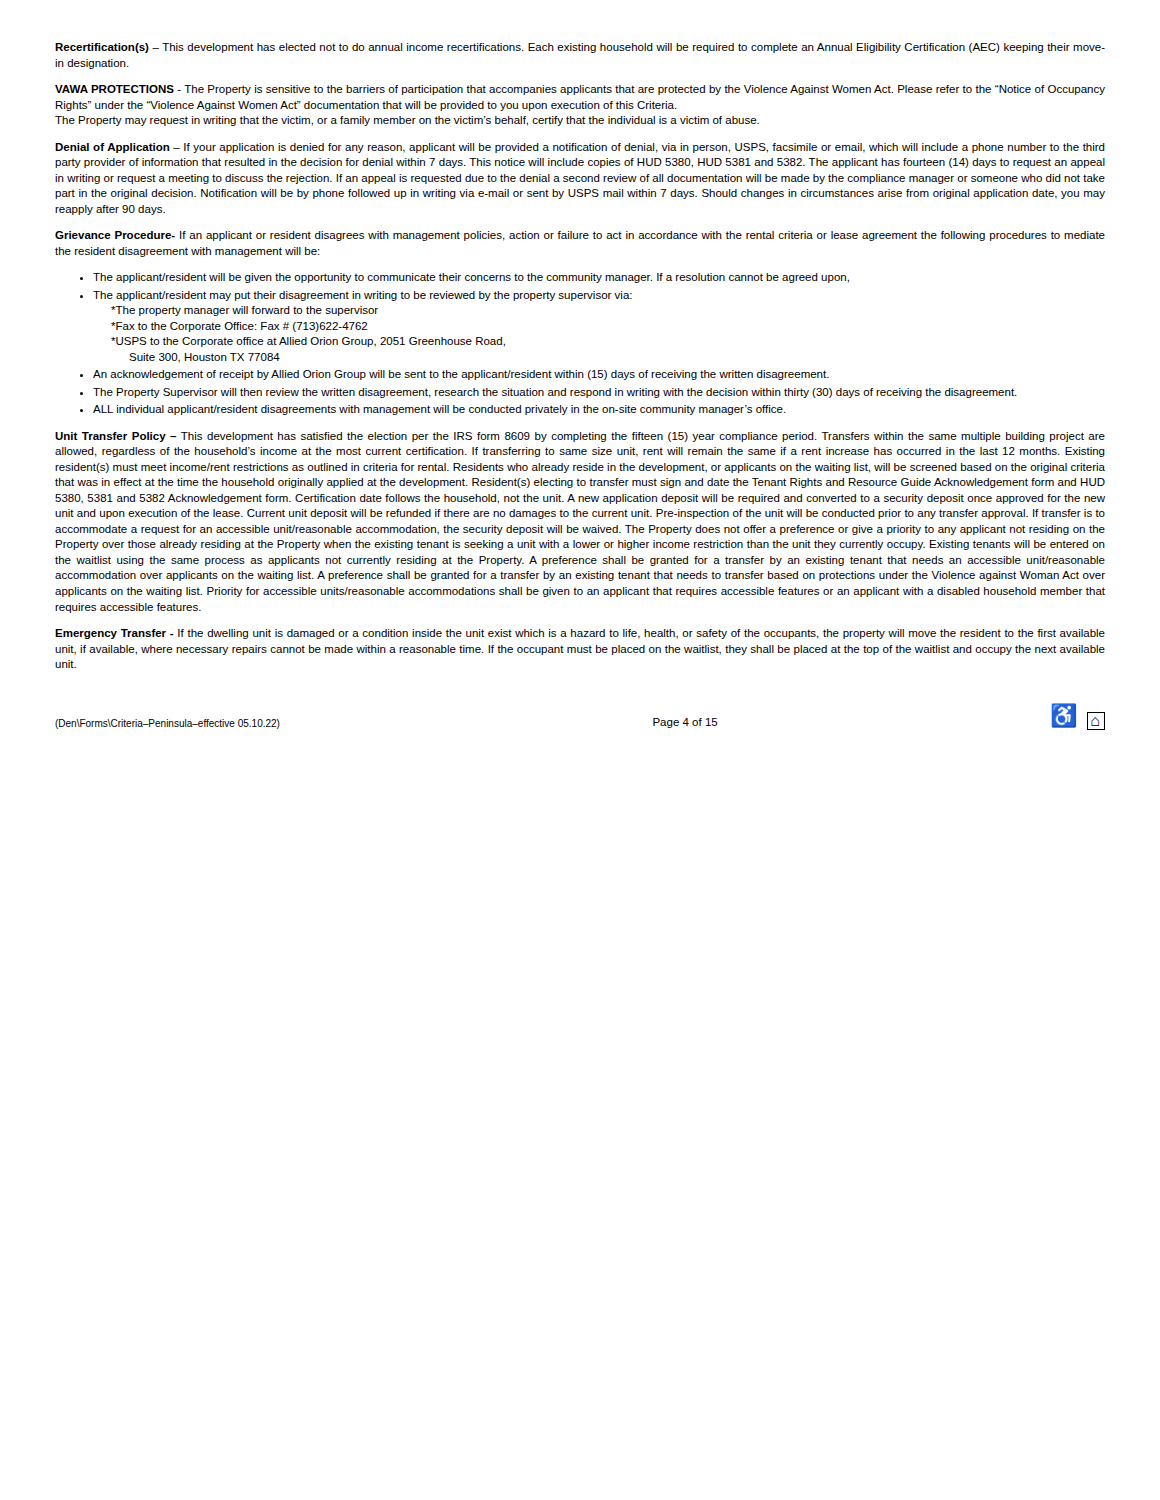Recertification(s) – This development has elected not to do annual income recertifications. Each existing household will be required to complete an Annual Eligibility Certification (AEC) keeping their move-in designation.
VAWA PROTECTIONS - The Property is sensitive to the barriers of participation that accompanies applicants that are protected by the Violence Against Women Act. Please refer to the “Notice of Occupancy Rights” under the “Violence Against Women Act” documentation that will be provided to you upon execution of this Criteria.
The Property may request in writing that the victim, or a family member on the victim’s behalf, certify that the individual is a victim of abuse.
Denial of Application – If your application is denied for any reason, applicant will be provided a notification of denial, via in person, USPS, facsimile or email, which will include a phone number to the third party provider of information that resulted in the decision for denial within 7 days. This notice will include copies of HUD 5380, HUD 5381 and 5382. The applicant has fourteen (14) days to request an appeal in writing or request a meeting to discuss the rejection. If an appeal is requested due to the denial a second review of all documentation will be made by the compliance manager or someone who did not take part in the original decision. Notification will be by phone followed up in writing via e-mail or sent by USPS mail within 7 days. Should changes in circumstances arise from original application date, you may reapply after 90 days.
Grievance Procedure- If an applicant or resident disagrees with management policies, action or failure to act in accordance with the rental criteria or lease agreement the following procedures to mediate the resident disagreement with management will be:
The applicant/resident will be given the opportunity to communicate their concerns to the community manager. If a resolution cannot be agreed upon,
The applicant/resident may put their disagreement in writing to be reviewed by the property supervisor via: *The property manager will forward to the supervisor *Fax to the Corporate Office: Fax # (713)622-4762 *USPS to the Corporate office at Allied Orion Group, 2051 Greenhouse Road, Suite 300, Houston TX 77084
An acknowledgement of receipt by Allied Orion Group will be sent to the applicant/resident within (15) days of receiving the written disagreement.
The Property Supervisor will then review the written disagreement, research the situation and respond in writing with the decision within thirty (30) days of receiving the disagreement.
ALL individual applicant/resident disagreements with management will be conducted privately in the on-site community manager’s office.
Unit Transfer Policy – This development has satisfied the election per the IRS form 8609 by completing the fifteen (15) year compliance period. Transfers within the same multiple building project are allowed, regardless of the household’s income at the most current certification. If transferring to same size unit, rent will remain the same if a rent increase has occurred in the last 12 months. Existing resident(s) must meet income/rent restrictions as outlined in criteria for rental. Residents who already reside in the development, or applicants on the waiting list, will be screened based on the original criteria that was in effect at the time the household originally applied at the development. Resident(s) electing to transfer must sign and date the Tenant Rights and Resource Guide Acknowledgement form and HUD 5380, 5381 and 5382 Acknowledgement form. Certification date follows the household, not the unit. A new application deposit will be required and converted to a security deposit once approved for the new unit and upon execution of the lease. Current unit deposit will be refunded if there are no damages to the current unit. Pre-inspection of the unit will be conducted prior to any transfer approval. If transfer is to accommodate a request for an accessible unit/reasonable accommodation, the security deposit will be waived. The Property does not offer a preference or give a priority to any applicant not residing on the Property over those already residing at the Property when the existing tenant is seeking a unit with a lower or higher income restriction than the unit they currently occupy. Existing tenants will be entered on the waitlist using the same process as applicants not currently residing at the Property. A preference shall be granted for a transfer by an existing tenant that needs an accessible unit/reasonable accommodation over applicants on the waiting list. A preference shall be granted for a transfer by an existing tenant that needs to transfer based on protections under the Violence against Woman Act over applicants on the waiting list. Priority for accessible units/reasonable accommodations shall be given to an applicant that requires accessible features or an applicant with a disabled household member that requires accessible features.
Emergency Transfer - If the dwelling unit is damaged or a condition inside the unit exist which is a hazard to life, health, or safety of the occupants, the property will move the resident to the first available unit, if available, where necessary repairs cannot be made within a reasonable time. If the occupant must be placed on the waitlist, they shall be placed at the top of the waitlist and occupy the next available unit.
(Den\Forms\Criteria–Peninsula–effective 05.10.22)
Page 4 of 15
♿ ⌂